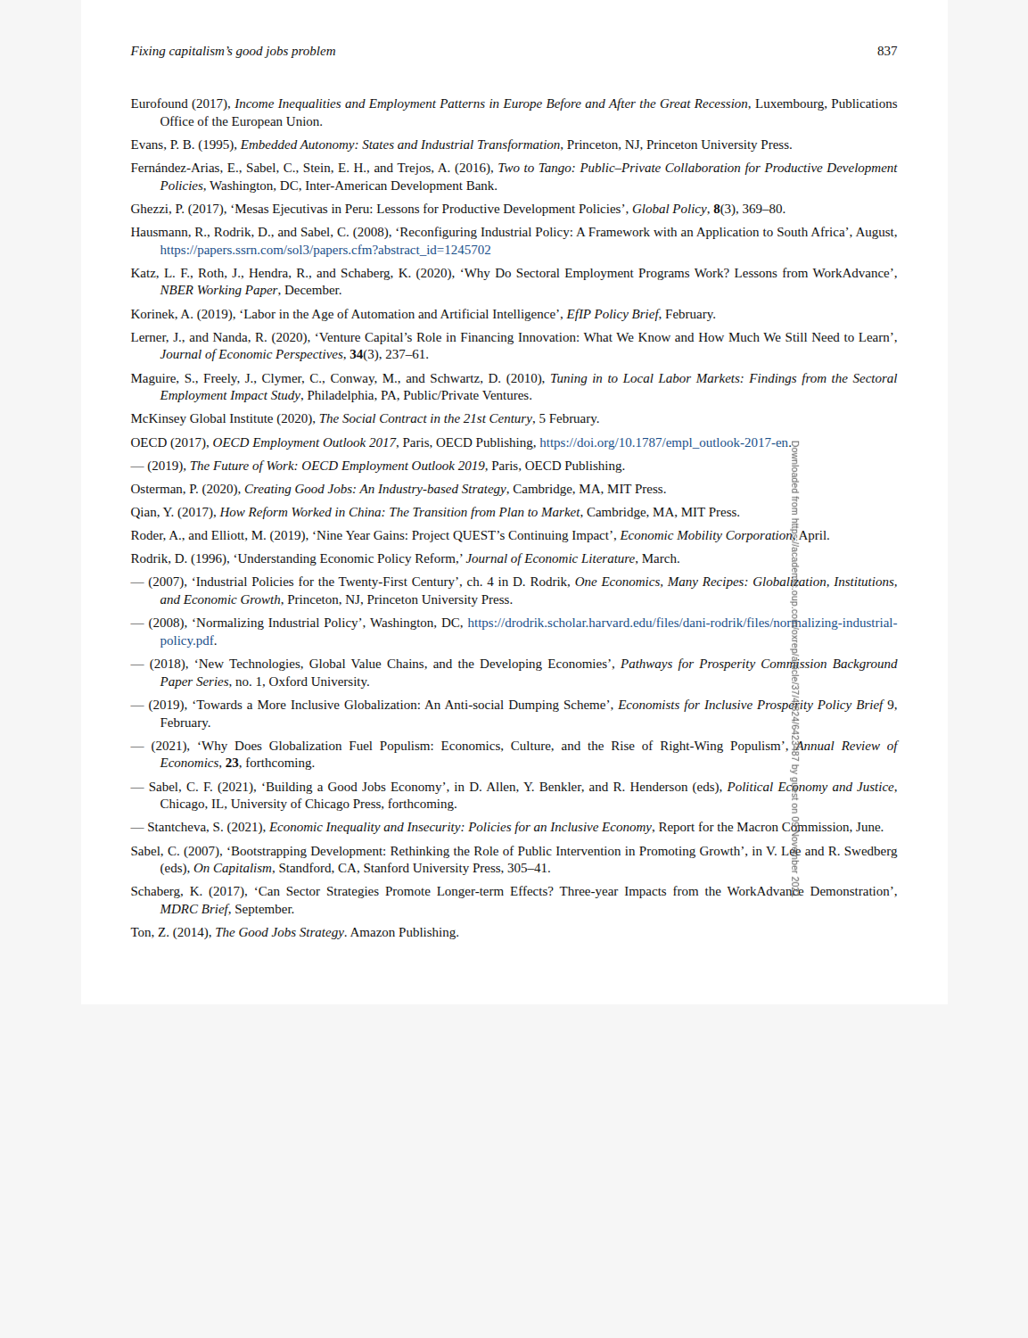Downloaded from https://academic.oup.com/oxrep/article/37/4/824/6423487 by guest on 09 November 2021
Fixing capitalism’s good jobs problem 837
Eurofound (2017), Income Inequalities and Employment Patterns in Europe Before and After the Great Recession, Luxembourg, Publications Office of the European Union.
Evans, P. B. (1995), Embedded Autonomy: States and Industrial Transformation, Princeton, NJ, Princeton University Press.
Fernández-Arias, E., Sabel, C., Stein, E. H., and Trejos, A. (2016), Two to Tango: Public–Private Collaboration for Productive Development Policies, Washington, DC, Inter-American Development Bank.
Ghezzi, P. (2017), ‘Mesas Ejecutivas in Peru: Lessons for Productive Development Policies’, Global Policy, 8(3), 369–80.
Hausmann, R., Rodrik, D., and Sabel, C. (2008), ‘Reconfiguring Industrial Policy: A Framework with an Application to South Africa’, August, https://papers.ssrn.com/sol3/papers.cfm?abstract_id=1245702
Katz, L. F., Roth, J., Hendra, R., and Schaberg, K. (2020), ‘Why Do Sectoral Employment Programs Work? Lessons from WorkAdvance’, NBER Working Paper, December.
Korinek, A. (2019), ‘Labor in the Age of Automation and Artificial Intelligence’, EfIP Policy Brief, February.
Lerner, J., and Nanda, R. (2020), ‘Venture Capital’s Role in Financing Innovation: What We Know and How Much We Still Need to Learn’, Journal of Economic Perspectives, 34(3), 237–61.
Maguire, S., Freely, J., Clymer, C., Conway, M., and Schwartz, D. (2010), Tuning in to Local Labor Markets: Findings from the Sectoral Employment Impact Study, Philadelphia, PA, Public/Private Ventures.
McKinsey Global Institute (2020), The Social Contract in the 21st Century, 5 February.
OECD (2017), OECD Employment Outlook 2017, Paris, OECD Publishing, https://doi.org/10.1787/empl_outlook-2017-en.
— (2019), The Future of Work: OECD Employment Outlook 2019, Paris, OECD Publishing.
Osterman, P. (2020), Creating Good Jobs: An Industry-based Strategy, Cambridge, MA, MIT Press.
Qian, Y. (2017), How Reform Worked in China: The Transition from Plan to Market, Cambridge, MA, MIT Press.
Roder, A., and Elliott, M. (2019), ‘Nine Year Gains: Project QUEST’s Continuing Impact’, Economic Mobility Corporation, April.
Rodrik, D. (1996), ‘Understanding Economic Policy Reform,’ Journal of Economic Literature, March.
— (2007), ‘Industrial Policies for the Twenty-First Century’, ch. 4 in D. Rodrik, One Economics, Many Recipes: Globalization, Institutions, and Economic Growth, Princeton, NJ, Princeton University Press.
— (2008), ‘Normalizing Industrial Policy’, Washington, DC, https://drodrik.scholar.harvard.edu/files/dani-rodrik/files/normalizing-industrial-policy.pdf.
— (2018), ‘New Technologies, Global Value Chains, and the Developing Economies’, Pathways for Prosperity Commission Background Paper Series, no. 1, Oxford University.
— (2019), ‘Towards a More Inclusive Globalization: An Anti-social Dumping Scheme’, Economists for Inclusive Prosperity Policy Brief 9, February.
— (2021), ‘Why Does Globalization Fuel Populism: Economics, Culture, and the Rise of Right-Wing Populism’, Annual Review of Economics, 23, forthcoming.
— Sabel, C. F. (2021), ‘Building a Good Jobs Economy’, in D. Allen, Y. Benkler, and R. Henderson (eds), Political Economy and Justice, Chicago, IL, University of Chicago Press, forthcoming.
— Stantcheva, S. (2021), Economic Inequality and Insecurity: Policies for an Inclusive Economy, Report for the Macron Commission, June.
Sabel, C. (2007), ‘Bootstrapping Development: Rethinking the Role of Public Intervention in Promoting Growth’, in V. Lee and R. Swedberg (eds), On Capitalism, Standford, CA, Stanford University Press, 305–41.
Schaberg, K. (2017), ‘Can Sector Strategies Promote Longer-term Effects? Three-year Impacts from the WorkAdvance Demonstration’, MDRC Brief, September.
Ton, Z. (2014), The Good Jobs Strategy. Amazon Publishing.